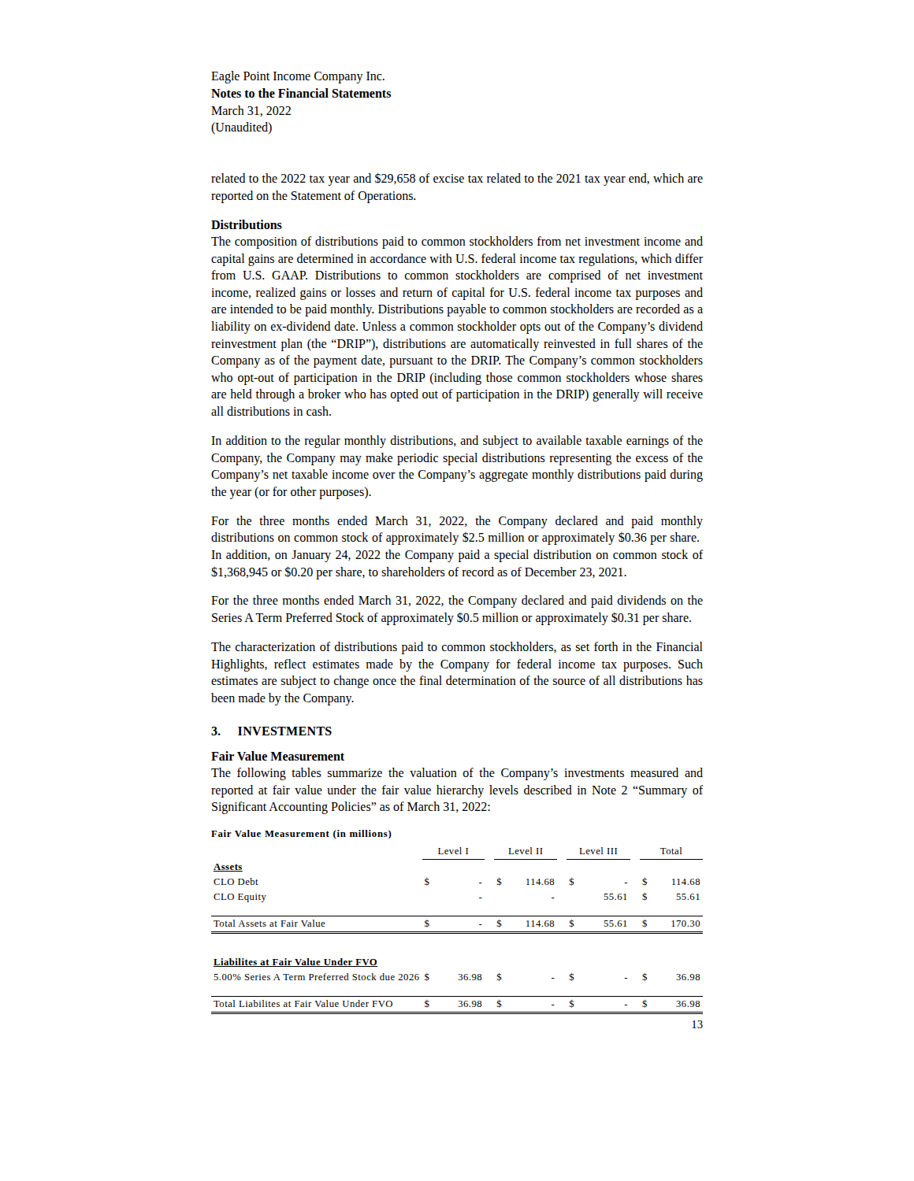Eagle Point Income Company Inc.
Notes to the Financial Statements
March 31, 2022
(Unaudited)
related to the 2022 tax year and $29,658 of excise tax related to the 2021 tax year end, which are reported on the Statement of Operations.
Distributions
The composition of distributions paid to common stockholders from net investment income and capital gains are determined in accordance with U.S. federal income tax regulations, which differ from U.S. GAAP. Distributions to common stockholders are comprised of net investment income, realized gains or losses and return of capital for U.S. federal income tax purposes and are intended to be paid monthly. Distributions payable to common stockholders are recorded as a liability on ex-dividend date. Unless a common stockholder opts out of the Company’s dividend reinvestment plan (the “DRIP”), distributions are automatically reinvested in full shares of the Company as of the payment date, pursuant to the DRIP. The Company’s common stockholders who opt-out of participation in the DRIP (including those common stockholders whose shares are held through a broker who has opted out of participation in the DRIP) generally will receive all distributions in cash.
In addition to the regular monthly distributions, and subject to available taxable earnings of the Company, the Company may make periodic special distributions representing the excess of the Company’s net taxable income over the Company’s aggregate monthly distributions paid during the year (or for other purposes).
For the three months ended March 31, 2022, the Company declared and paid monthly distributions on common stock of approximately $2.5 million or approximately $0.36 per share. In addition, on January 24, 2022 the Company paid a special distribution on common stock of $1,368,945 or $0.20 per share, to shareholders of record as of December 23, 2021.
For the three months ended March 31, 2022, the Company declared and paid dividends on the Series A Term Preferred Stock of approximately $0.5 million or approximately $0.31 per share.
The characterization of distributions paid to common stockholders, as set forth in the Financial Highlights, reflect estimates made by the Company for federal income tax purposes. Such estimates are subject to change once the final determination of the source of all distributions has been made by the Company.
3.
INVESTMENTS
Fair Value Measurement
The following tables summarize the valuation of the Company’s investments measured and reported at fair value under the fair value hierarchy levels described in Note 2 “Summary of Significant Accounting Policies” as of March 31, 2022:
Fair Value Measurement (in millions)
| | Level I | | Level II | | Level III | | Total |
| Assets | |
| CLO Debt | $ | - | | $ | 114.68 | | $ | - | | $ | 114.68 |
| CLO Equity | | - | | | - | | | 55.61 | | $ | 55.61 |
| Total Assets at Fair Value | $ | - | | $ | 114.68 | | $ | 55.61 | | $ | 170.30 |
| Liabilites at Fair Value Under FVO | |
| 5.00% Series A Term Preferred Stock due 2026 | $ | 36.98 | | $ | - | | $ | - | | $ | 36.98 |
| Total Liabilites at Fair Value Under FVO | $ | 36.98 | | $ | - | | $ | - | | $ | 36.98 |
13